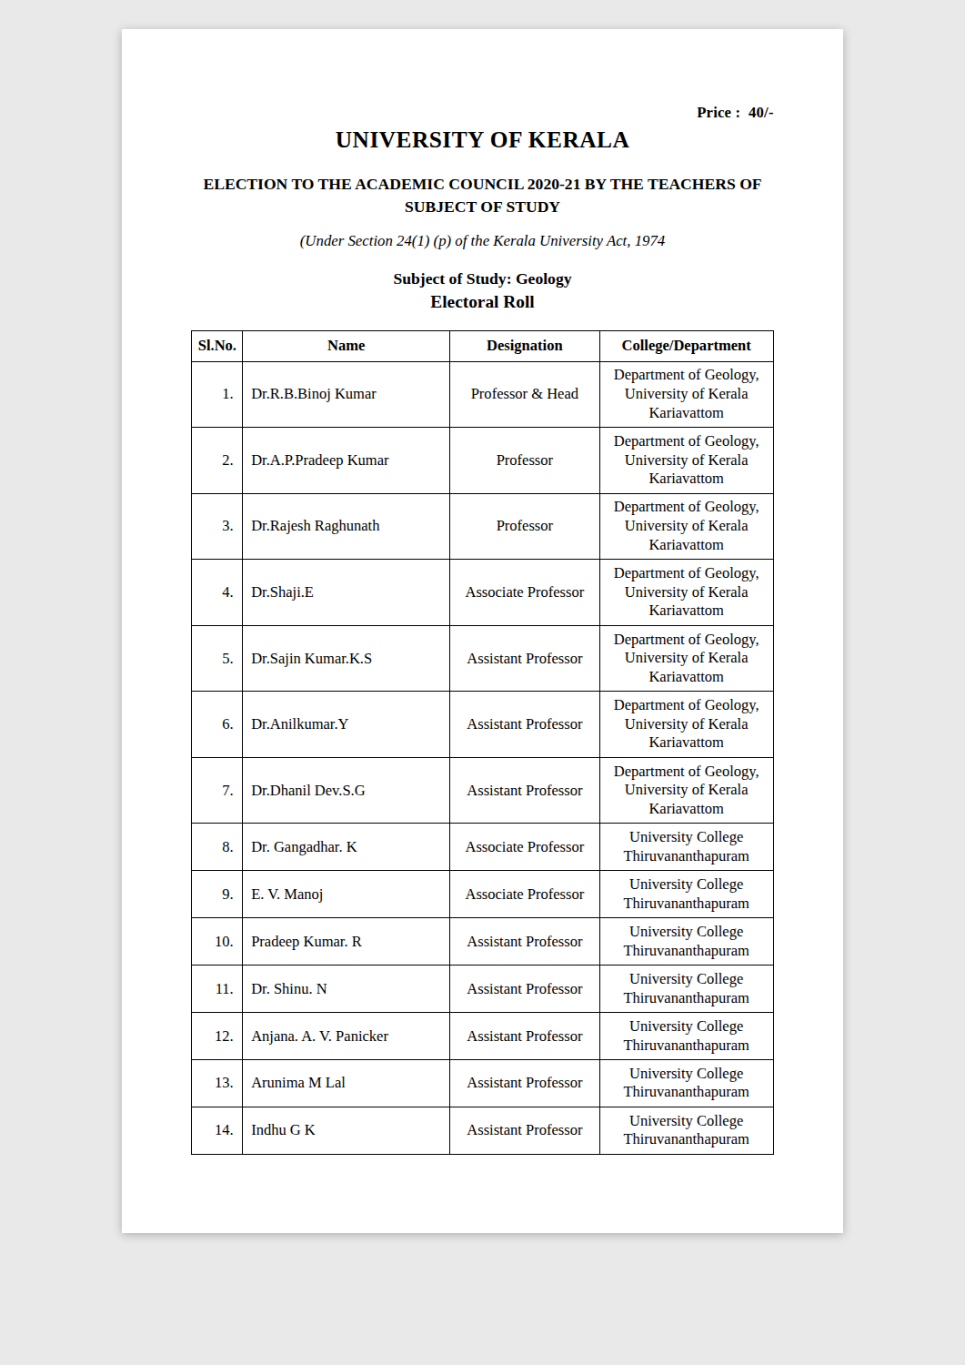Price : 40/-
UNIVERSITY OF KERALA
Election to the Academic Council 2020-21 by the Teachers of
Subject of Study
(Under Section 24(1) (p) of the Kerala University Act, 1974
Subject of Study: GeologyElectoral Roll
| Sl.No. | Name | Designation | College/Department |
| --- | --- | --- | --- |
| 1. | Dr.R.B.Binoj Kumar | Professor & Head | Department of Geology, University of Kerala Kariavattom |
| 2. | Dr.A.P.Pradeep Kumar | Professor | Department of Geology, University of Kerala Kariavattom |
| 3. | Dr.Rajesh Raghunath | Professor | Department of Geology, University of Kerala Kariavattom |
| 4. | Dr.Shaji.E | Associate Professor | Department of Geology, University of Kerala Kariavattom |
| 5. | Dr.Sajin Kumar.K.S | Assistant Professor | Department of Geology, University of Kerala Kariavattom |
| 6. | Dr.Anilkumar.Y | Assistant Professor | Department of Geology, University of Kerala Kariavattom |
| 7. | Dr.Dhanil Dev.S.G | Assistant Professor | Department of Geology, University of Kerala Kariavattom |
| 8. | Dr. Gangadhar. K | Associate Professor | University College Thiruvananthapuram |
| 9. | E. V. Manoj | Associate Professor | University College Thiruvananthapuram |
| 10. | Pradeep Kumar. R | Assistant Professor | University College Thiruvananthapuram |
| 11. | Dr. Shinu. N | Assistant Professor | University College Thiruvananthapuram |
| 12. | Anjana. A. V. Panicker | Assistant Professor | University College Thiruvananthapuram |
| 13. | Arunima M Lal | Assistant Professor | University College Thiruvananthapuram |
| 14. | Indhu G K | Assistant Professor | University College Thiruvananthapuram |